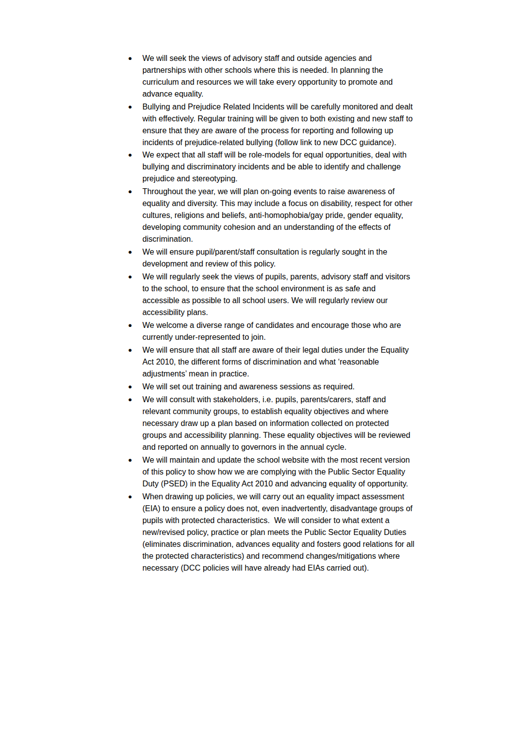We will seek the views of advisory staff and outside agencies and partnerships with other schools where this is needed. In planning the curriculum and resources we will take every opportunity to promote and advance equality.
Bullying and Prejudice Related Incidents will be carefully monitored and dealt with effectively. Regular training will be given to both existing and new staff to ensure that they are aware of the process for reporting and following up incidents of prejudice-related bullying (follow link to new DCC guidance).
We expect that all staff will be role-models for equal opportunities, deal with bullying and discriminatory incidents and be able to identify and challenge prejudice and stereotyping.
Throughout the year, we will plan on-going events to raise awareness of equality and diversity. This may include a focus on disability, respect for other cultures, religions and beliefs, anti-homophobia/gay pride, gender equality, developing community cohesion and an understanding of the effects of discrimination.
We will ensure pupil/parent/staff consultation is regularly sought in the development and review of this policy.
We will regularly seek the views of pupils, parents, advisory staff and visitors to the school, to ensure that the school environment is as safe and accessible as possible to all school users. We will regularly review our accessibility plans.
We welcome a diverse range of candidates and encourage those who are currently under-represented to join.
We will ensure that all staff are aware of their legal duties under the Equality Act 2010, the different forms of discrimination and what ‘reasonable adjustments’ mean in practice.
We will set out training and awareness sessions as required.
We will consult with stakeholders, i.e. pupils, parents/carers, staff and relevant community groups, to establish equality objectives and where necessary draw up a plan based on information collected on protected groups and accessibility planning. These equality objectives will be reviewed and reported on annually to governors in the annual cycle.
We will maintain and update the school website with the most recent version of this policy to show how we are complying with the Public Sector Equality Duty (PSED) in the Equality Act 2010 and advancing equality of opportunity.
When drawing up policies, we will carry out an equality impact assessment (EIA) to ensure a policy does not, even inadvertently, disadvantage groups of pupils with protected characteristics. We will consider to what extent a new/revised policy, practice or plan meets the Public Sector Equality Duties (eliminates discrimination, advances equality and fosters good relations for all the protected characteristics) and recommend changes/mitigations where necessary (DCC policies will have already had EIAs carried out).